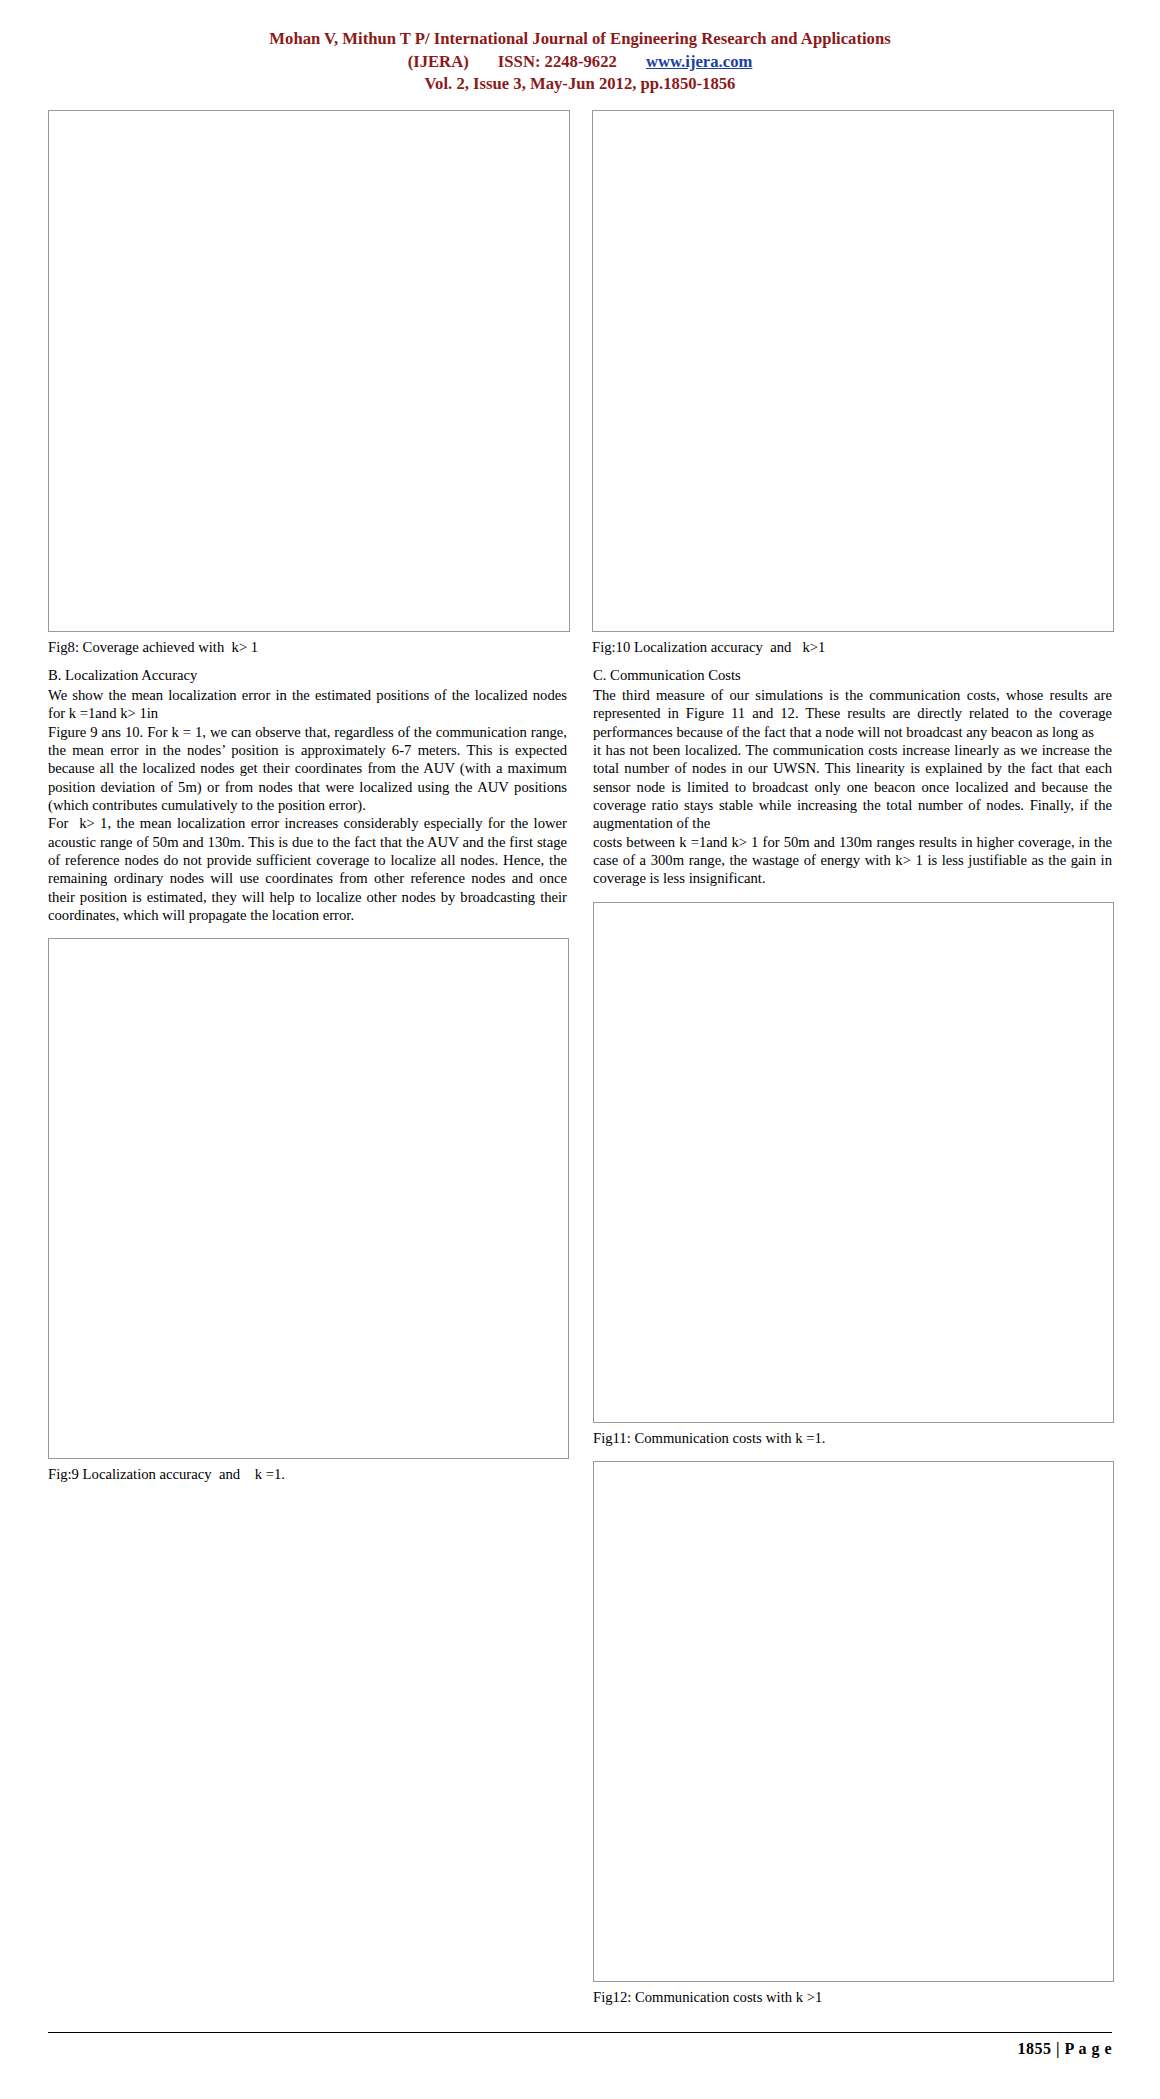Mohan V, Mithun T P/ International Journal of Engineering Research and Applications
(IJERA) ISSN: 2248-9622 www.ijera.com
Vol. 2, Issue 3, May-Jun 2012, pp.1850-1856
Fig8: Coverage achieved with k> 1
Fig:10 Localization accuracy and k>1
B. Localization Accuracy
We show the mean localization error in the estimated positions of the localized nodes for k =1and k> 1in
Figure 9 ans 10. For k = 1, we can observe that, regardless of the communication range, the mean error in the nodes’ position is approximately 6-7 meters. This is expected because all the localized nodes get their coordinates from the AUV (with a maximum position deviation of 5m) or from nodes that were localized using the AUV positions (which contributes cumulatively to the position error).
For k> 1, the mean localization error increases considerably especially for the lower acoustic range of 50m and 130m. This is due to the fact that the AUV and the first stage of reference nodes do not provide sufficient coverage to localize all nodes. Hence, the remaining ordinary nodes will use coordinates from other reference nodes and once their position is estimated, they will help to localize other nodes by broadcasting their coordinates, which will propagate the location error.
Fig:9 Localization accuracy and k =1.
C. Communication Costs
The third measure of our simulations is the communication costs, whose results are represented in Figure 11 and 12. These results are directly related to the coverage performances because of the fact that a node will not broadcast any beacon as long as
it has not been localized. The communication costs increase linearly as we increase the total number of nodes in our UWSN. This linearity is explained by the fact that each sensor node is limited to broadcast only one beacon once localized and because the coverage ratio stays stable while increasing the total number of nodes. Finally, if the augmentation of the
costs between k =1and k> 1 for 50m and 130m ranges results in higher coverage, in the case of a 300m range, the wastage of energy with k> 1 is less justifiable as the gain in coverage is less insignificant.
Fig11: Communication costs with k =1.
Fig12: Communication costs with k >1
1855 | P a g e